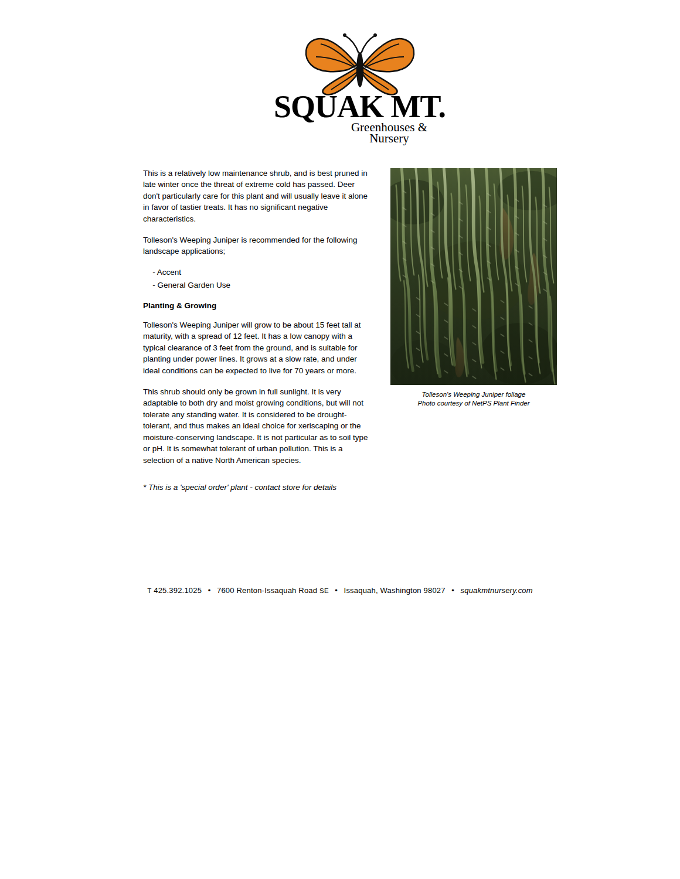SQUAK MT.
Greenhouses & Nursery
This is a relatively low maintenance shrub, and is best pruned in late winter once the threat of extreme cold has passed. Deer don't particularly care for this plant and will usually leave it alone in favor of tastier treats. It has no significant negative characteristics.
Tolleson's Weeping Juniper is recommended for the following landscape applications;
Accent
General Garden Use
Planting & Growing
Tolleson's Weeping Juniper will grow to be about 15 feet tall at maturity, with a spread of 12 feet. It has a low canopy with a typical clearance of 3 feet from the ground, and is suitable for planting under power lines. It grows at a slow rate, and under ideal conditions can be expected to live for 70 years or more.
This shrub should only be grown in full sunlight. It is very adaptable to both dry and moist growing conditions, but will not tolerate any standing water. It is considered to be drought-tolerant, and thus makes an ideal choice for xeriscaping or the moisture-conserving landscape. It is not particular as to soil type or pH. It is somewhat tolerant of urban pollution. This is a selection of a native North American species.
* This is a 'special order' plant - contact store for details
Tolleson's Weeping Juniper foliage
Photo courtesy of NetPS Plant Finder
T 425.392.1025 • 7600 Renton-Issaquah Road SE • Issaquah, Washington 98027 • squakmtnursery.com